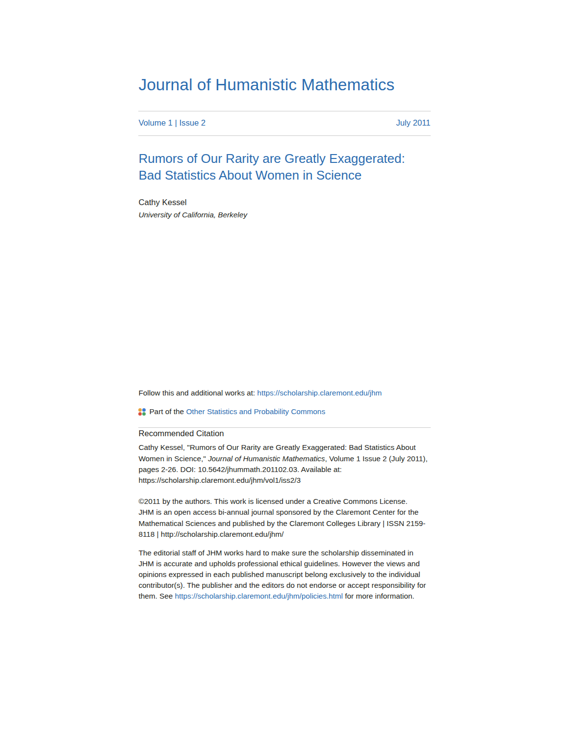Journal of Humanistic Mathematics
Volume 1 | Issue 2 July 2011
Rumors of Our Rarity are Greatly Exaggerated: Bad Statistics About Women in Science
Cathy Kessel
University of California, Berkeley
Follow this and additional works at: https://scholarship.claremont.edu/jhm
Part of the Other Statistics and Probability Commons
Recommended Citation
Cathy Kessel, "Rumors of Our Rarity are Greatly Exaggerated: Bad Statistics About Women in Science," Journal of Humanistic Mathematics, Volume 1 Issue 2 (July 2011), pages 2-26. DOI: 10.5642/jhummath.201102.03. Available at: https://scholarship.claremont.edu/jhm/vol1/iss2/3
©2011 by the authors. This work is licensed under a Creative Commons License.
JHM is an open access bi-annual journal sponsored by the Claremont Center for the Mathematical Sciences and published by the Claremont Colleges Library | ISSN 2159-8118 | http://scholarship.claremont.edu/jhm/
The editorial staff of JHM works hard to make sure the scholarship disseminated in JHM is accurate and upholds professional ethical guidelines. However the views and opinions expressed in each published manuscript belong exclusively to the individual contributor(s). The publisher and the editors do not endorse or accept responsibility for them. See https://scholarship.claremont.edu/jhm/policies.html for more information.